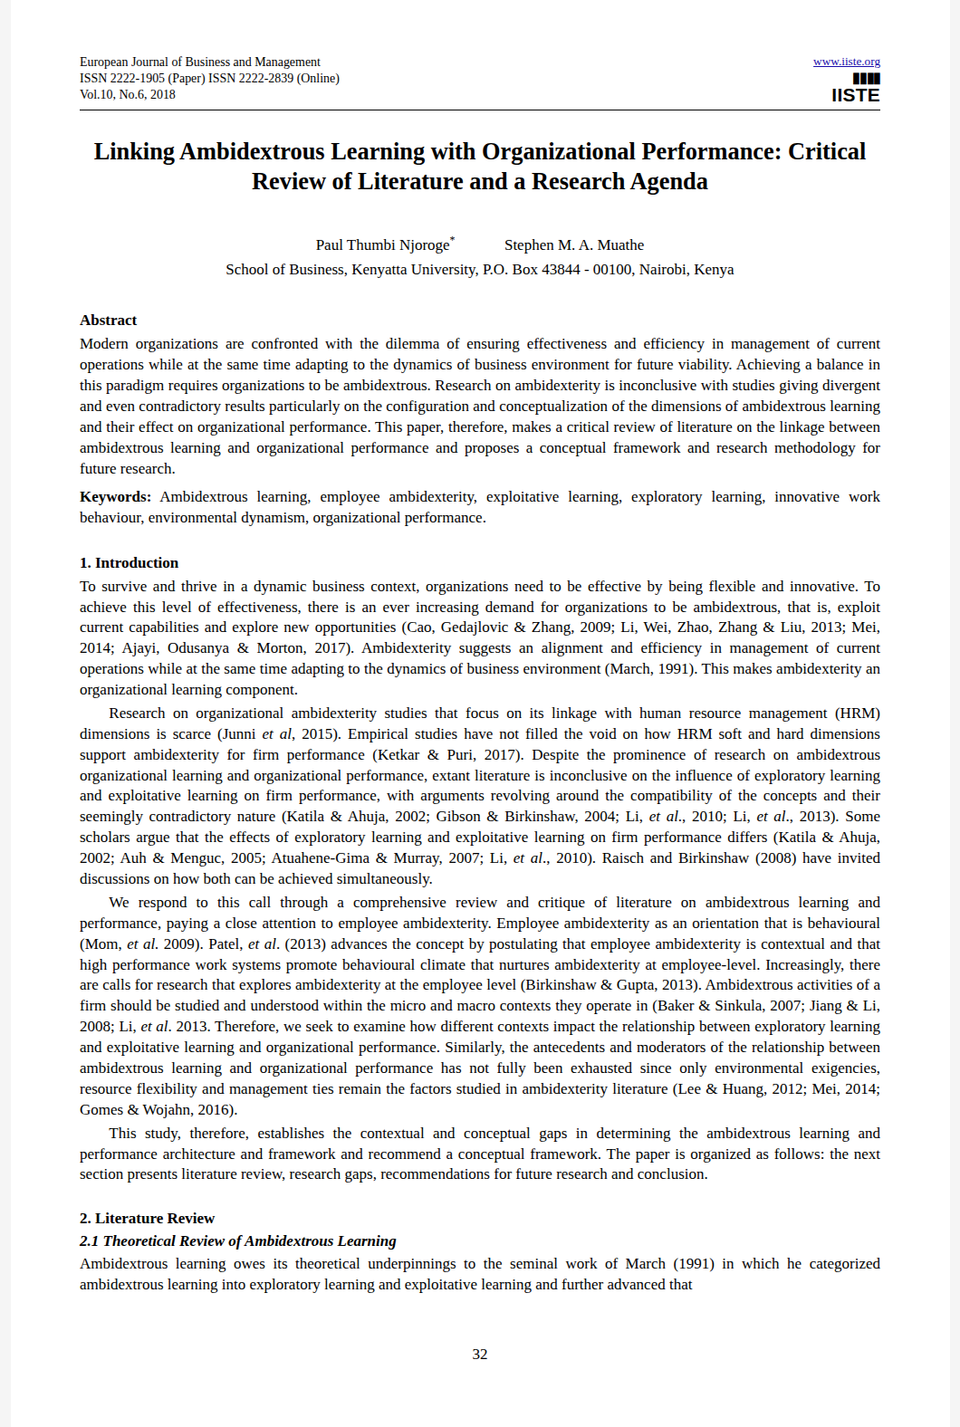European Journal of Business and Management
ISSN 2222-1905 (Paper) ISSN 2222-2839 (Online)
Vol.10, No.6, 2018
www.iiste.org
▮▮▮▮ IISTE
Linking Ambidextrous Learning with Organizational Performance: Critical Review of Literature and a Research Agenda
Paul Thumbi Njoroge* Stephen M. A. Muathe
School of Business, Kenyatta University, P.O. Box 43844 - 00100, Nairobi, Kenya
Abstract
Modern organizations are confronted with the dilemma of ensuring effectiveness and efficiency in management of current operations while at the same time adapting to the dynamics of business environment for future viability. Achieving a balance in this paradigm requires organizations to be ambidextrous. Research on ambidexterity is inconclusive with studies giving divergent and even contradictory results particularly on the configuration and conceptualization of the dimensions of ambidextrous learning and their effect on organizational performance. This paper, therefore, makes a critical review of literature on the linkage between ambidextrous learning and organizational performance and proposes a conceptual framework and research methodology for future research.
Keywords: Ambidextrous learning, employee ambidexterity, exploitative learning, exploratory learning, innovative work behaviour, environmental dynamism, organizational performance.
1. Introduction
To survive and thrive in a dynamic business context, organizations need to be effective by being flexible and innovative. To achieve this level of effectiveness, there is an ever increasing demand for organizations to be ambidextrous, that is, exploit current capabilities and explore new opportunities (Cao, Gedajlovic & Zhang, 2009; Li, Wei, Zhao, Zhang & Liu, 2013; Mei, 2014; Ajayi, Odusanya & Morton, 2017). Ambidexterity suggests an alignment and efficiency in management of current operations while at the same time adapting to the dynamics of business environment (March, 1991). This makes ambidexterity an organizational learning component.
Research on organizational ambidexterity studies that focus on its linkage with human resource management (HRM) dimensions is scarce (Junni et al, 2015). Empirical studies have not filled the void on how HRM soft and hard dimensions support ambidexterity for firm performance (Ketkar & Puri, 2017). Despite the prominence of research on ambidextrous organizational learning and organizational performance, extant literature is inconclusive on the influence of exploratory learning and exploitative learning on firm performance, with arguments revolving around the compatibility of the concepts and their seemingly contradictory nature (Katila & Ahuja, 2002; Gibson & Birkinshaw, 2004; Li, et al., 2010; Li, et al., 2013). Some scholars argue that the effects of exploratory learning and exploitative learning on firm performance differs (Katila & Ahuja, 2002; Auh & Menguc, 2005; Atuahene-Gima & Murray, 2007; Li, et al., 2010). Raisch and Birkinshaw (2008) have invited discussions on how both can be achieved simultaneously.
We respond to this call through a comprehensive review and critique of literature on ambidextrous learning and performance, paying a close attention to employee ambidexterity. Employee ambidexterity as an orientation that is behavioural (Mom, et al. 2009). Patel, et al. (2013) advances the concept by postulating that employee ambidexterity is contextual and that high performance work systems promote behavioural climate that nurtures ambidexterity at employee-level. Increasingly, there are calls for research that explores ambidexterity at the employee level (Birkinshaw & Gupta, 2013). Ambidextrous activities of a firm should be studied and understood within the micro and macro contexts they operate in (Baker & Sinkula, 2007; Jiang & Li, 2008; Li, et al. 2013. Therefore, we seek to examine how different contexts impact the relationship between exploratory learning and exploitative learning and organizational performance. Similarly, the antecedents and moderators of the relationship between ambidextrous learning and organizational performance has not fully been exhausted since only environmental exigencies, resource flexibility and management ties remain the factors studied in ambidexterity literature (Lee & Huang, 2012; Mei, 2014; Gomes & Wojahn, 2016).
This study, therefore, establishes the contextual and conceptual gaps in determining the ambidextrous learning and performance architecture and framework and recommend a conceptual framework. The paper is organized as follows: the next section presents literature review, research gaps, recommendations for future research and conclusion.
2. Literature Review
2.1 Theoretical Review of Ambidextrous Learning
Ambidextrous learning owes its theoretical underpinnings to the seminal work of March (1991) in which he categorized ambidextrous learning into exploratory learning and exploitative learning and further advanced that
32